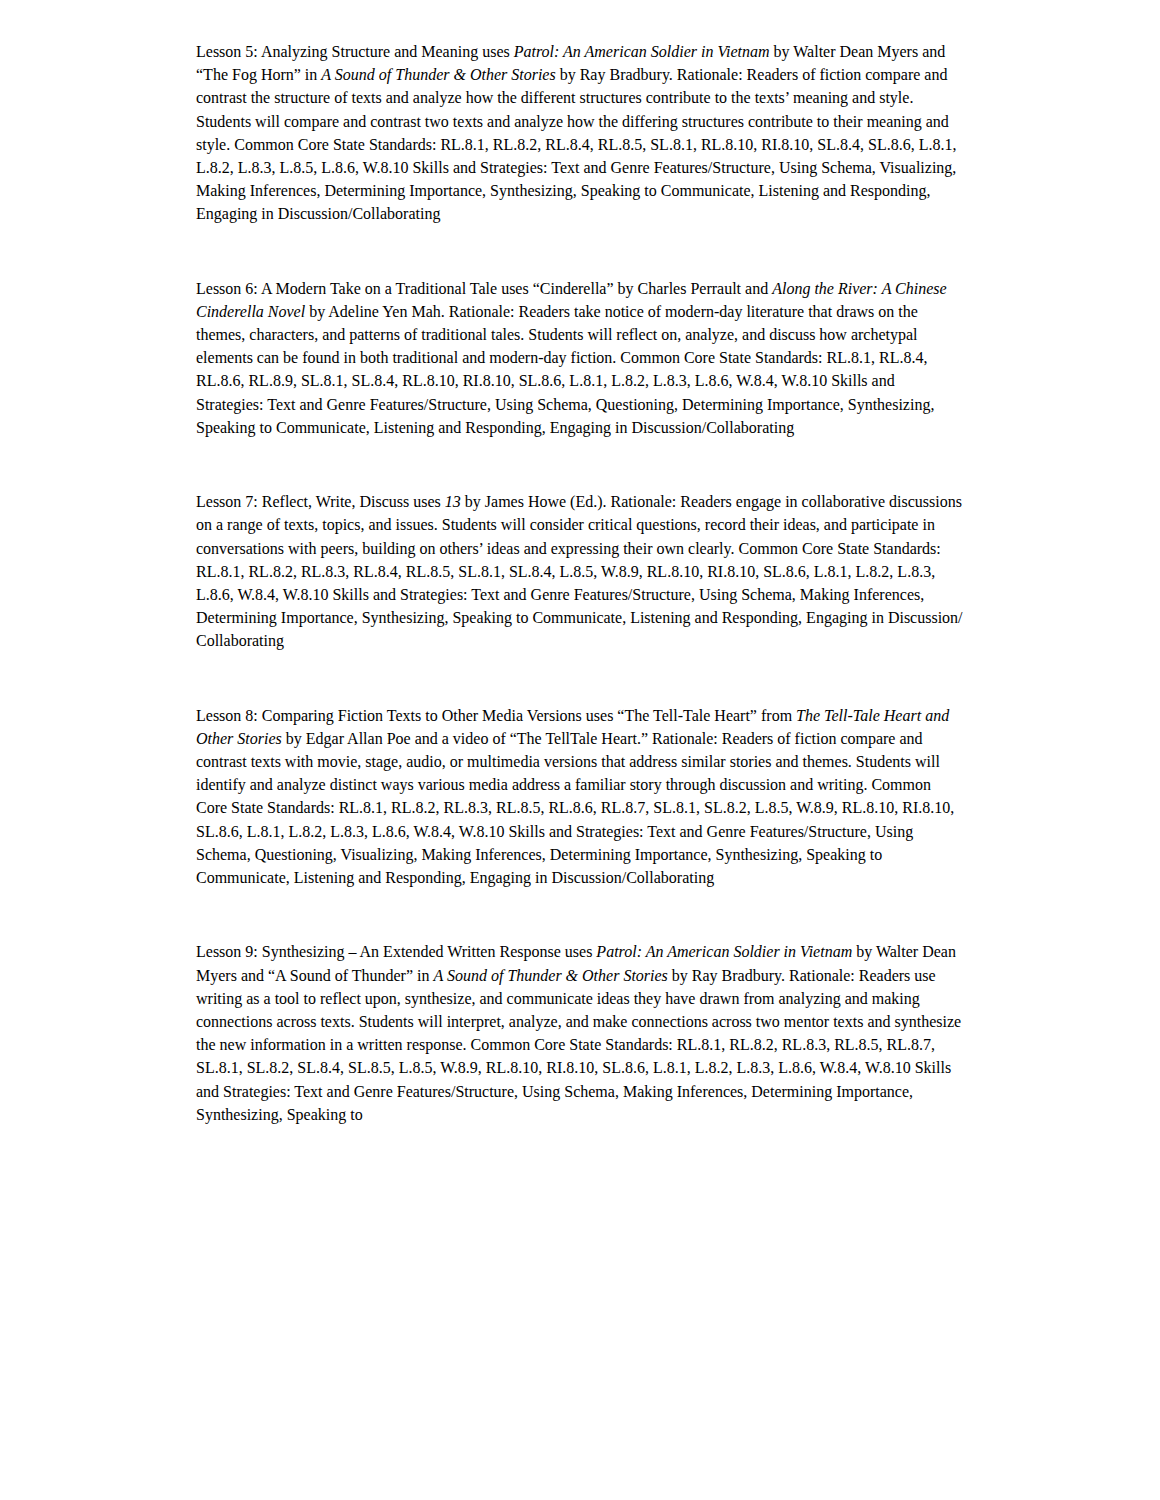Lesson 5: Analyzing Structure and Meaning uses Patrol: An American Soldier in Vietnam by Walter Dean Myers and “The Fog Horn” in A Sound of Thunder & Other Stories by Ray Bradbury. Rationale: Readers of fiction compare and contrast the structure of texts and analyze how the different structures contribute to the texts’ meaning and style. Students will compare and contrast two texts and analyze how the differing structures contribute to their meaning and style. Common Core State Standards: RL.8.1, RL.8.2, RL.8.4, RL.8.5, SL.8.1, RL.8.10, RI.8.10, SL.8.4, SL.8.6, L.8.1, L.8.2, L.8.3, L.8.5, L.8.6, W.8.10 Skills and Strategies: Text and Genre Features/Structure, Using Schema, Visualizing, Making Inferences, Determining Importance, Synthesizing, Speaking to Communicate, Listening and Responding, Engaging in Discussion/Collaborating
Lesson 6: A Modern Take on a Traditional Tale uses “Cinderella” by Charles Perrault and Along the River: A Chinese Cinderella Novel by Adeline Yen Mah. Rationale: Readers take notice of modern-day literature that draws on the themes, characters, and patterns of traditional tales. Students will reflect on, analyze, and discuss how archetypal elements can be found in both traditional and modern-day fiction. Common Core State Standards: RL.8.1, RL.8.4, RL.8.6, RL.8.9, SL.8.1, SL.8.4, RL.8.10, RI.8.10, SL.8.6, L.8.1, L.8.2, L.8.3, L.8.6, W.8.4, W.8.10 Skills and Strategies: Text and Genre Features/Structure, Using Schema, Questioning, Determining Importance, Synthesizing, Speaking to Communicate, Listening and Responding, Engaging in Discussion/Collaborating
Lesson 7: Reflect, Write, Discuss uses 13 by James Howe (Ed.). Rationale: Readers engage in collaborative discussions on a range of texts, topics, and issues. Students will consider critical questions, record their ideas, and participate in conversations with peers, building on others’ ideas and expressing their own clearly. Common Core State Standards: RL.8.1, RL.8.2, RL.8.3, RL.8.4, RL.8.5, SL.8.1, SL.8.4, L.8.5, W.8.9, RL.8.10, RI.8.10, SL.8.6, L.8.1, L.8.2, L.8.3, L.8.6, W.8.4, W.8.10 Skills and Strategies: Text and Genre Features/Structure, Using Schema, Making Inferences, Determining Importance, Synthesizing, Speaking to Communicate, Listening and Responding, Engaging in Discussion/ Collaborating
Lesson 8: Comparing Fiction Texts to Other Media Versions uses “The Tell-Tale Heart” from The Tell-Tale Heart and Other Stories by Edgar Allan Poe and a video of “The TellTale Heart.” Rationale: Readers of fiction compare and contrast texts with movie, stage, audio, or multimedia versions that address similar stories and themes. Students will identify and analyze distinct ways various media address a familiar story through discussion and writing. Common Core State Standards: RL.8.1, RL.8.2, RL.8.3, RL.8.5, RL.8.6, RL.8.7, SL.8.1, SL.8.2, L.8.5, W.8.9, RL.8.10, RI.8.10, SL.8.6, L.8.1, L.8.2, L.8.3, L.8.6, W.8.4, W.8.10 Skills and Strategies: Text and Genre Features/Structure, Using Schema, Questioning, Visualizing, Making Inferences, Determining Importance, Synthesizing, Speaking to Communicate, Listening and Responding, Engaging in Discussion/Collaborating
Lesson 9: Synthesizing – An Extended Written Response uses Patrol: An American Soldier in Vietnam by Walter Dean Myers and “A Sound of Thunder” in A Sound of Thunder & Other Stories by Ray Bradbury. Rationale: Readers use writing as a tool to reflect upon, synthesize, and communicate ideas they have drawn from analyzing and making connections across texts. Students will interpret, analyze, and make connections across two mentor texts and synthesize the new information in a written response. Common Core State Standards: RL.8.1, RL.8.2, RL.8.3, RL.8.5, RL.8.7, SL.8.1, SL.8.2, SL.8.4, SL.8.5, L.8.5, W.8.9, RL.8.10, RI.8.10, SL.8.6, L.8.1, L.8.2, L.8.3, L.8.6, W.8.4, W.8.10 Skills and Strategies: Text and Genre Features/Structure, Using Schema, Making Inferences, Determining Importance, Synthesizing, Speaking to